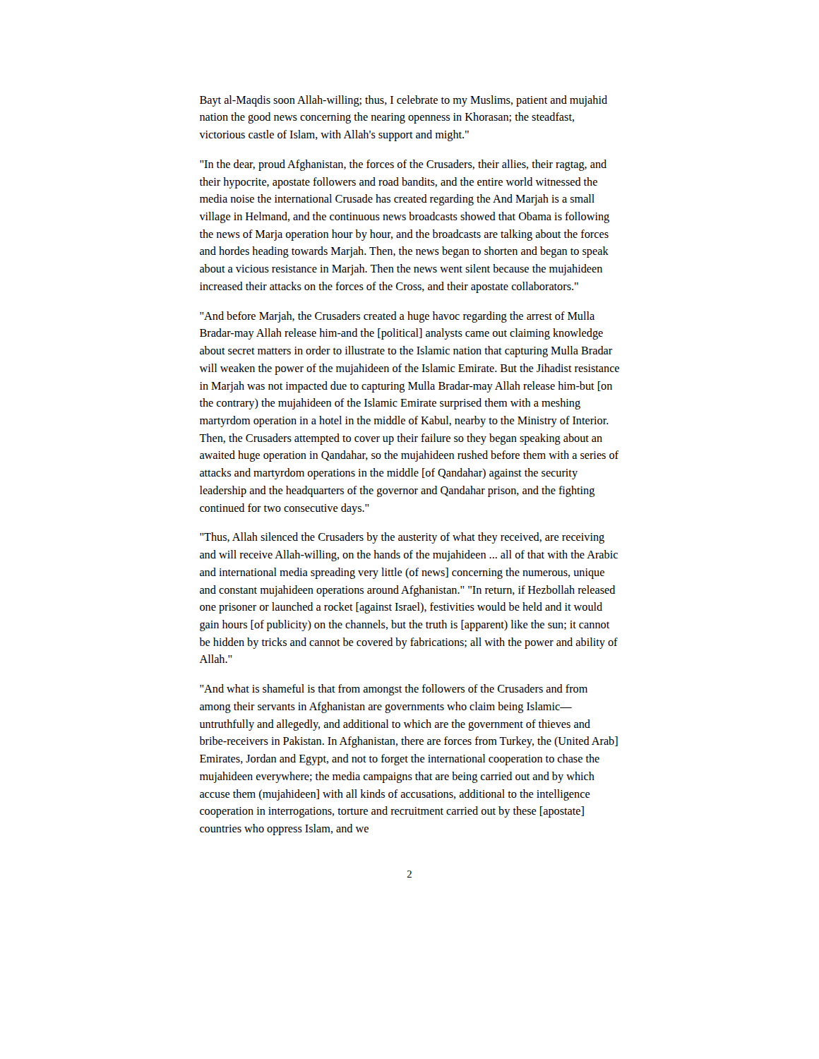Bayt al-Maqdis soon Allah-willing; thus, I celebrate to my Muslims, patient and mujahid nation the good news concerning the nearing openness in Khorasan; the steadfast, victorious castle of Islam, with Allah's support and might."
"In the dear, proud Afghanistan, the forces of the Crusaders, their allies, their ragtag, and their hypocrite, apostate followers and road bandits, and the entire world witnessed the media noise the international Crusade has created regarding the And Marjah is a small village in Helmand, and the continuous news broadcasts showed that Obama is following the news of Marja operation hour by hour, and the broadcasts are talking about the forces and hordes heading towards Marjah. Then, the news began to shorten and began to speak about a vicious resistance in Marjah. Then the news went silent because the mujahideen increased their attacks on the forces of the Cross, and their apostate collaborators."
"And before Marjah, the Crusaders created a huge havoc regarding the arrest of Mulla Bradar-may Allah release him-and the [political] analysts came out claiming knowledge about secret matters in order to illustrate to the Islamic nation that capturing Mulla Bradar will weaken the power of the mujahideen of the Islamic Emirate. But the Jihadist resistance in Marjah was not impacted due to capturing Mulla Bradar-may Allah release him-but [on the contrary) the mujahideen of the Islamic Emirate surprised them with a meshing martyrdom operation in a hotel in the middle of Kabul, nearby to the Ministry of Interior. Then, the Crusaders attempted to cover up their failure so they began speaking about an awaited huge operation in Qandahar, so the mujahideen rushed before them with a series of attacks and martyrdom operations in the middle [of Qandahar) against the security leadership and the headquarters of the governor and Qandahar prison, and the fighting continued for two consecutive days."
"Thus, Allah silenced the Crusaders by the austerity of what they received, are receiving and will receive Allah-willing, on the hands of the mujahideen ... all of that with the Arabic and international media spreading very little (of news] concerning the numerous, unique and constant mujahideen operations around Afghanistan." "In return, if Hezbollah released one prisoner or launched a rocket [against Israel), festivities would be held and it would gain hours [of publicity) on the channels, but the truth is [apparent) like the sun; it cannot be hidden by tricks and cannot be covered by fabrications; all with the power and ability of Allah."
"And what is shameful is that from amongst the followers of the Crusaders and from among their servants in Afghanistan are governments who claim being Islamic—untruthfully and allegedly, and additional to which are the government of thieves and bribe-receivers in Pakistan. In Afghanistan, there are forces from Turkey, the (United Arab] Emirates, Jordan and Egypt, and not to forget the international cooperation to chase the mujahideen everywhere; the media campaigns that are being carried out and by which accuse them (mujahideen] with all kinds of accusations, additional to the intelligence cooperation in interrogations, torture and recruitment carried out by these [apostate] countries who oppress Islam, and we
2